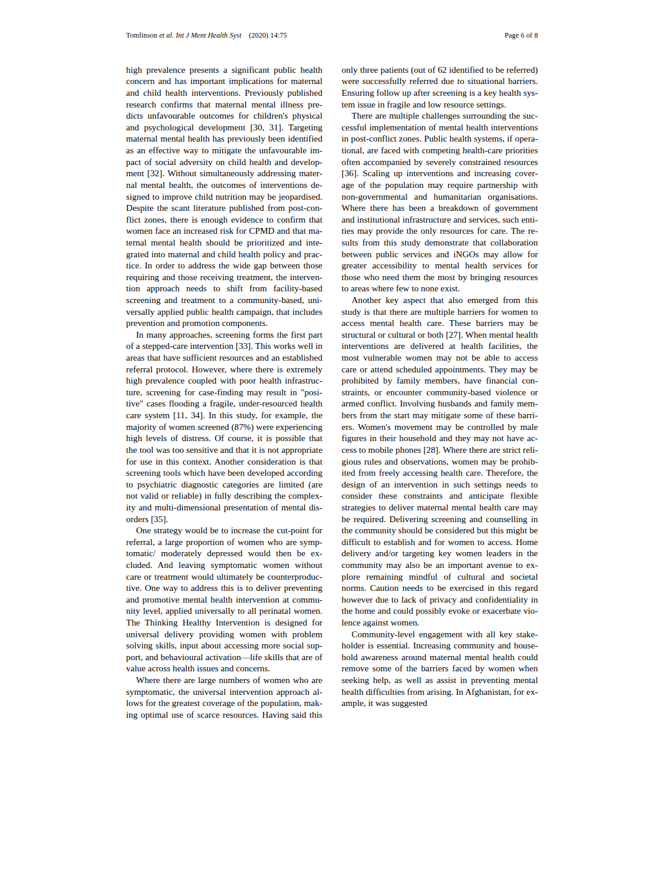Tomlinson et al. Int J Ment Health Syst (2020) 14:75
Page 6 of 8
high prevalence presents a significant public health concern and has important implications for maternal and child health interventions. Previously published research confirms that maternal mental illness predicts unfavourable outcomes for children's physical and psychological development [30, 31]. Targeting maternal mental health has previously been identified as an effective way to mitigate the unfavourable impact of social adversity on child health and development [32]. Without simultaneously addressing maternal mental health, the outcomes of interventions designed to improve child nutrition may be jeopardised. Despite the scant literature published from post-conflict zones, there is enough evidence to confirm that women face an increased risk for CPMD and that maternal mental health should be prioritized and integrated into maternal and child health policy and practice. In order to address the wide gap between those requiring and those receiving treatment, the intervention approach needs to shift from facility-based screening and treatment to a community-based, universally applied public health campaign, that includes prevention and promotion components.
In many approaches, screening forms the first part of a stepped-care intervention [33]. This works well in areas that have sufficient resources and an established referral protocol. However, where there is extremely high prevalence coupled with poor health infrastructure, screening for case-finding may result in "positive" cases flooding a fragile, under-resourced health care system [11, 34]. In this study, for example, the majority of women screened (87%) were experiencing high levels of distress. Of course, it is possible that the tool was too sensitive and that it is not appropriate for use in this context. Another consideration is that screening tools which have been developed according to psychiatric diagnostic categories are limited (are not valid or reliable) in fully describing the complexity and multi-dimensional presentation of mental disorders [35].
One strategy would be to increase the cut-point for referral, a large proportion of women who are symptomatic/ moderately depressed would then be excluded. And leaving symptomatic women without care or treatment would ultimately be counterproductive. One way to address this is to deliver preventing and promotive mental health intervention at community level, applied universally to all perinatal women. The Thinking Healthy Intervention is designed for universal delivery providing women with problem solving skills, input about accessing more social support, and behavioural activation—life skills that are of value across health issues and concerns.
Where there are large numbers of women who are symptomatic, the universal intervention approach allows for the greatest coverage of the population, making optimal use of scarce resources. Having said this only three patients (out of 62 identified to be referred) were successfully referred due to situational barriers. Ensuring follow up after screening is a key health system issue in fragile and low resource settings.
There are multiple challenges surrounding the successful implementation of mental health interventions in post-conflict zones. Public health systems, if operational, are faced with competing health-care priorities often accompanied by severely constrained resources [36]. Scaling up interventions and increasing coverage of the population may require partnership with non-governmental and humanitarian organisations. Where there has been a breakdown of government and institutional infrastructure and services, such entities may provide the only resources for care. The results from this study demonstrate that collaboration between public services and iNGOs may allow for greater accessibility to mental health services for those who need them the most by bringing resources to areas where few to none exist.
Another key aspect that also emerged from this study is that there are multiple barriers for women to access mental health care. These barriers may be structural or cultural or both [27]. When mental health interventions are delivered at health facilities, the most vulnerable women may not be able to access care or attend scheduled appointments. They may be prohibited by family members, have financial constraints, or encounter community-based violence or armed conflict. Involving husbands and family members from the start may mitigate some of these barriers. Women's movement may be controlled by male figures in their household and they may not have access to mobile phones [28]. Where there are strict religious rules and observations, women may be prohibited from freely accessing health care. Therefore, the design of an intervention in such settings needs to consider these constraints and anticipate flexible strategies to deliver maternal mental health care may be required. Delivering screening and counselling in the community should be considered but this might be difficult to establish and for women to access. Home delivery and/or targeting key women leaders in the community may also be an important avenue to explore remaining mindful of cultural and societal norms. Caution needs to be exercised in this regard however due to lack of privacy and confidentiality in the home and could possibly evoke or exacerbate violence against women.
Community-level engagement with all key stakeholder is essential. Increasing community and household awareness around maternal mental health could remove some of the barriers faced by women when seeking help, as well as assist in preventing mental health difficulties from arising. In Afghanistan, for example, it was suggested